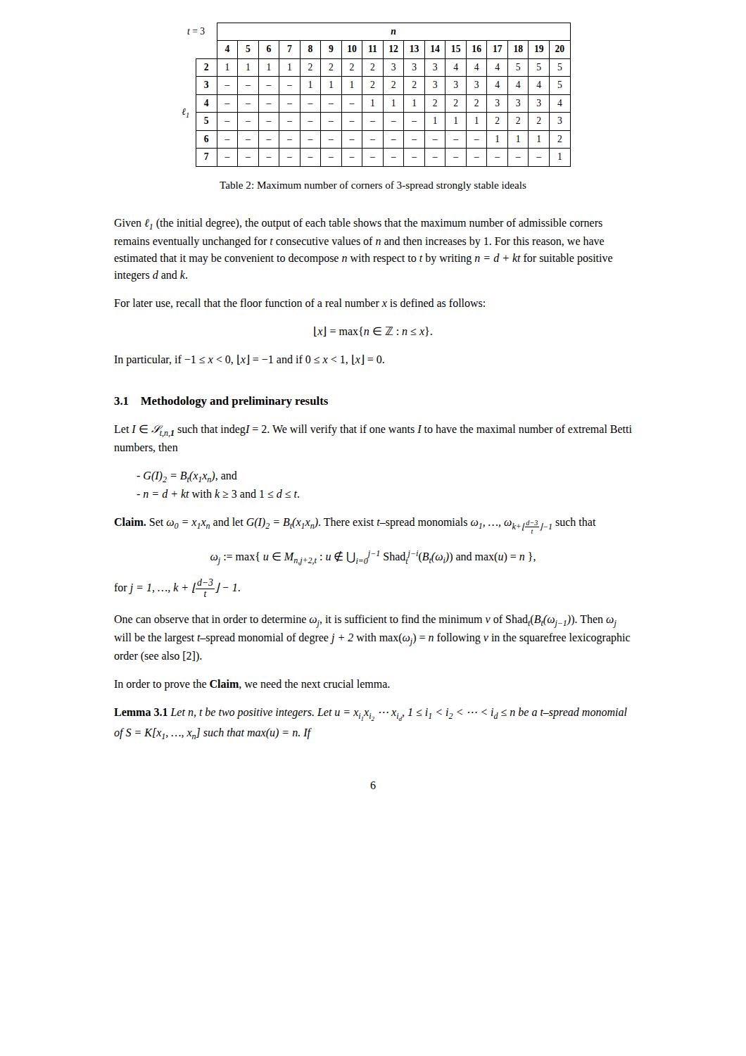| t = 3 | n |
| | 4 | 5 | 6 | 7 | 8 | 9 | 10 | 11 | 12 | 13 | 14 | 15 | 16 | 17 | 18 | 19 | 20 |
| | 2 | 1 | 1 | 1 | 1 | 2 | 2 | 2 | 2 | 3 | 3 | 3 | 4 | 4 | 4 | 5 | 5 | 5 |
| | 3 | – | – | – | – | 1 | 1 | 1 | 2 | 2 | 2 | 3 | 3 | 3 | 4 | 4 | 4 | 5 |
| ℓ 1 | 4 | – | – | – | – | – | – | – | 1 | 1 | 1 | 2 | 2 | 2 | 3 | 3 | 3 | 4 |
| 5 | – | – | – | – | – | – | – | – | – | – | 1 | 1 | 1 | 2 | 2 | 2 | 3 |
| | 6 | – | – | – | – | – | – | – | – | – | – | – | – | – | 1 | 1 | 1 | 2 |
| | 7 | – | – | – | – | – | – | – | – | – | – | – | – | – | – | – | – | 1 |
Table 2: Maximum number of corners of 3-spread strongly stable ideals
Given ℓ1 (the initial degree), the output of each table shows that the maximum number of admissible corners remains eventually unchanged for t consecutive values of n and then increases by 1. For this reason, we have estimated that it may be convenient to decompose n with respect to t by writing n = d + kt for suitable positive integers d and k.
For later use, recall that the floor function of a real number x is defined as follows:
⌊x⌋ = max{n ∈ ℤ : n ≤ x}.
In particular, if −1 ≤ x < 0, ⌊x⌋ = −1 and if 0 ≤ x < 1, ⌊x⌋ = 0.
3.1 Methodology and preliminary results
Let I ∈ 𝒮t,n,1 such that indegI = 2. We will verify that if one wants I to have the maximal number of extremal Betti numbers, then
G(I)2 = Bt(x1xn), and
n = d + kt with k ≥ 3 and 1 ≤ d ≤ t.
Claim. Set ω0 = x1xn and let G(I)2 = Bt(x1xn). There exist t–spread monomials ω1, …, ωk+⌊d−3 t⌋−1 such that
ωj := max{ u ∈ Mn,j+2,t : u ∉ ⋃i=0j−1 Shadtj−i(Bt(ωi)) and max(u) = n },
for j = 1, …, k + ⌊d−3 t⌋ − 1.
One can observe that in order to determine ωj, it is sufficient to find the minimum v of Shadt(Bt(ωj−1)). Then ωj will be the largest t–spread monomial of degree j + 2 with max(ωj) = n following v in the squarefree lexicographic order (see also [2]).
In order to prove the Claim, we need the next crucial lemma.
Lemma 3.1 Let n, t be two positive integers. Let u = xi1xi2 ⋯ xid, 1 ≤ i1 < i2 < ⋯ < id ≤ n be a t–spread monomial of S = K[x1, …, xn] such that max(u) = n. If
6